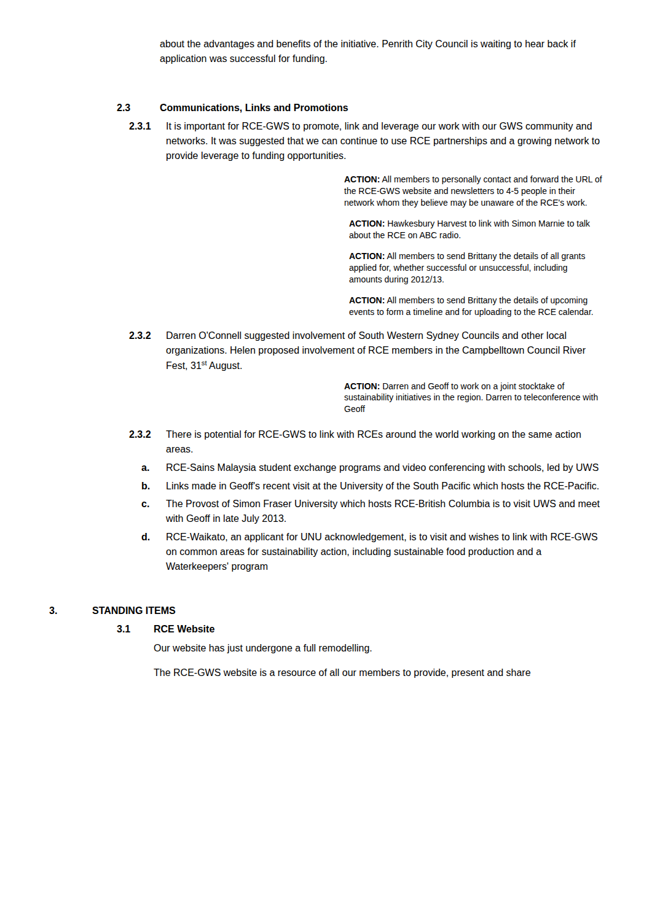about the advantages and benefits of the initiative. Penrith City Council is waiting to hear back if application was successful for funding.
2.3
Communications, Links and Promotions
2.3.1
It is important for RCE-GWS to promote, link and leverage our work with our GWS community and networks. It was suggested that we can continue to use RCE partnerships and a growing network to provide leverage to funding opportunities.
ACTION: All members to personally contact and forward the URL of the RCE-GWS website and newsletters to 4-5 people in their network whom they believe may be unaware of the RCE's work.
ACTION: Hawkesbury Harvest to link with Simon Marnie to talk about the RCE on ABC radio.
ACTION: All members to send Brittany the details of all grants applied for, whether successful or unsuccessful, including amounts during 2012/13.
ACTION: All members to send Brittany the details of upcoming events to form a timeline and for uploading to the RCE calendar.
2.3.2
Darren O'Connell suggested involvement of South Western Sydney Councils and other local organizations. Helen proposed involvement of RCE members in the Campbelltown Council River Fest, 31st August.
ACTION: Darren and Geoff to work on a joint stocktake of sustainability initiatives in the region. Darren to teleconference with Geoff
2.3.2
There is potential for RCE-GWS to link with RCEs around the world working on the same action areas.
a.
RCE-Sains Malaysia student exchange programs and video conferencing with schools, led by UWS
b.
Links made in Geoff's recent visit at the University of the South Pacific which hosts the RCE-Pacific.
c.
The Provost of Simon Fraser University which hosts RCE-British Columbia is to visit UWS and meet with Geoff in late July 2013.
d.
RCE-Waikato, an applicant for UNU acknowledgement, is to visit and wishes to link with RCE-GWS on common areas for sustainability action, including sustainable food production and a Waterkeepers' program
3.
STANDING ITEMS
3.1
RCE Website
Our website has just undergone a full remodelling.
The RCE-GWS website is a resource of all our members to provide, present and share